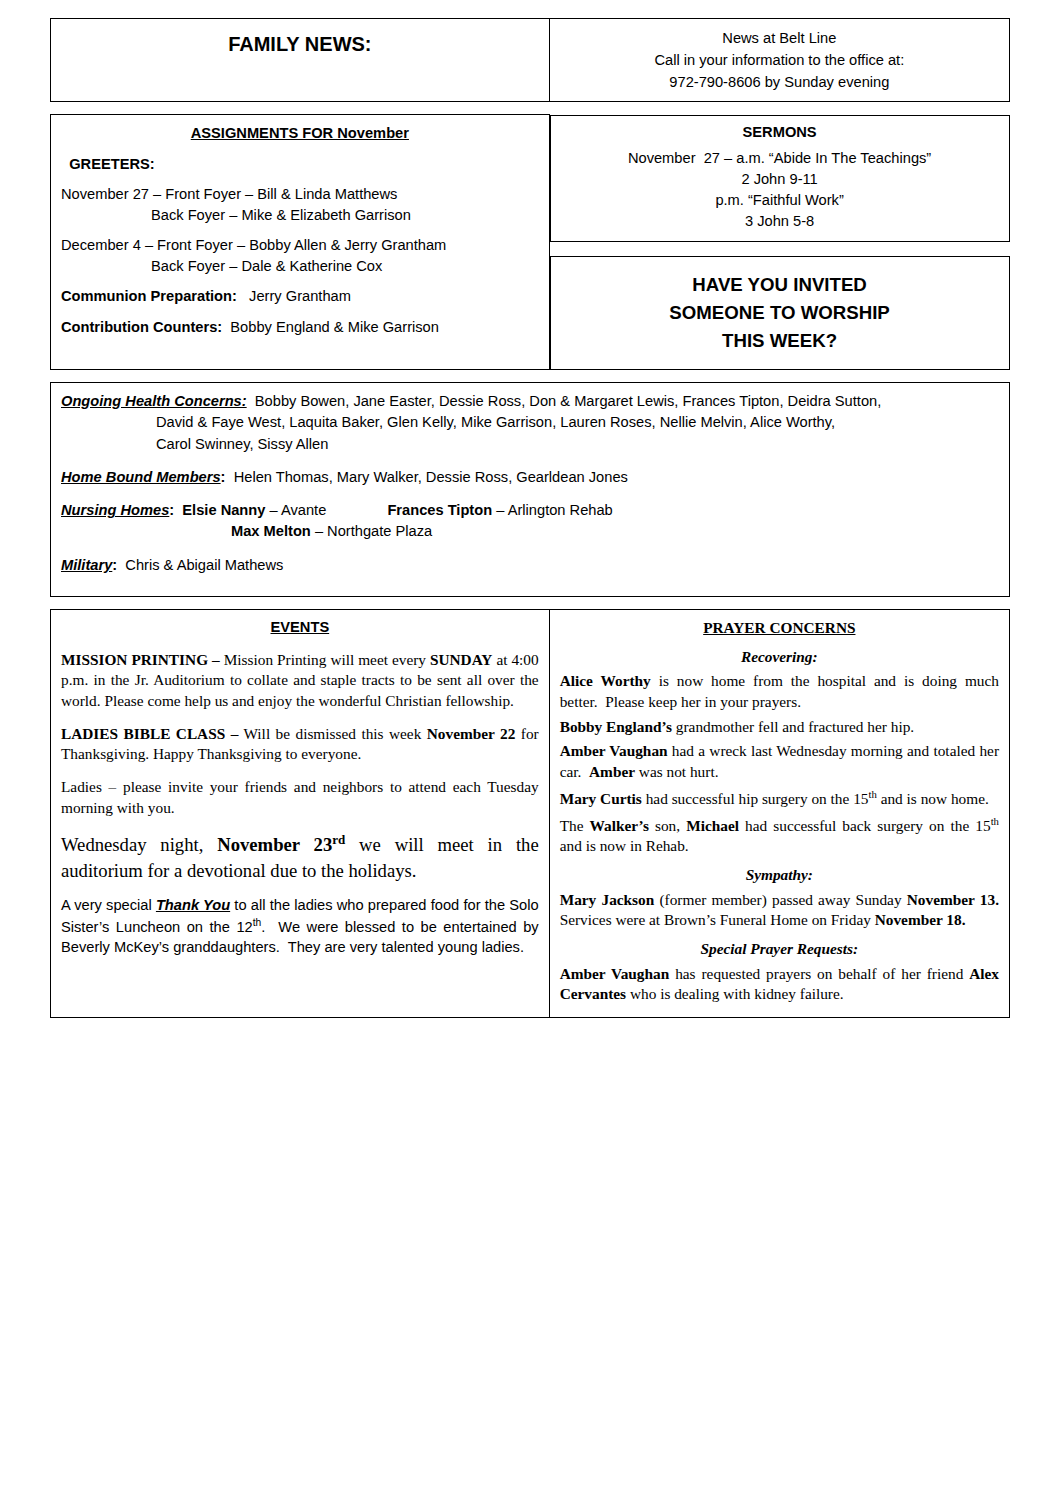| FAMILY NEWS: | News at Belt Line Call in your information to the office at: 972-790-8606 by Sunday evening |
| ASSIGNMENTS FOR November GREETERS: November 27 – Front Foyer – Bill & Linda Matthews Back Foyer – Mike & Elizabeth Garrison December 4 – Front Foyer – Bobby Allen & Jerry Grantham Back Foyer – Dale & Katherine Cox Communion Preparation: Jerry Grantham Contribution Counters: Bobby England & Mike Garrison | / SERMONS November 27 – a.m. “Abide In The Teachings” 2 John 9-11 p.m. “Faithful Work” 3 John 5-8 / HAVE YOU INVITED SOMEONE TO WORSHIP THIS WEEK? |
| Ongoing Health Concerns: Bobby Bowen, Jane Easter, Dessie Ross, Don & Margaret Lewis, Frances Tipton, Deidra Sutton, David & Faye West, Laquita Baker, Glen Kelly, Mike Garrison, Lauren Roses, Nellie Melvin, Alice Worthy, Carol Swinney, Sissy Allen Home Bound Members : Helen Thomas, Mary Walker, Dessie Ross, Gearldean Jones Nursing Homes : Elsie Nanny – Avante Frances Tipton – Arlington Rehab Max Melton – Northgate Plaza Military : Chris & Abigail Mathews |
| EVENTS MISSION PRINTING – Mission Printing will meet every SUNDAY at 4:00 p.m. in the Jr. Auditorium to collate and staple tracts to be sent all over the world. Please come help us and enjoy the wonderful Christian fellowship. LADIES BIBLE CLASS – Will be dismissed this week November 22 for Thanksgiving. Happy Thanksgiving to everyone. Ladies – please invite your friends and neighbors to attend each Tuesday morning with you. Wednesday night, November 23 rd we will meet in the auditorium for a devotional due to the holidays. A very special Thank You to all the ladies who prepared food for the Solo Sister’s Luncheon on the 12 th . We were blessed to be entertained by Beverly McKey’s granddaughters. They are very talented young ladies. | PRAYER CONCERNS Recovering: Alice Worthy is now home from the hospital and is doing much better. Please keep her in your prayers. Bobby England’s grandmother fell and fractured her hip. Amber Vaughan had a wreck last Wednesday morning and totaled her car. Amber was not hurt. Mary Curtis had successful hip surgery on the 15 th and is now home. The Walker’s son, Michael had successful back surgery on the 15 th and is now in Rehab. Sympathy: Mary Jackson (former member) passed away Sunday November 13. Services were at Brown’s Funeral Home on Friday November 18. Special Prayer Requests: Amber Vaughan has requested prayers on behalf of her friend Alex Cervantes who is dealing with kidney failure. |